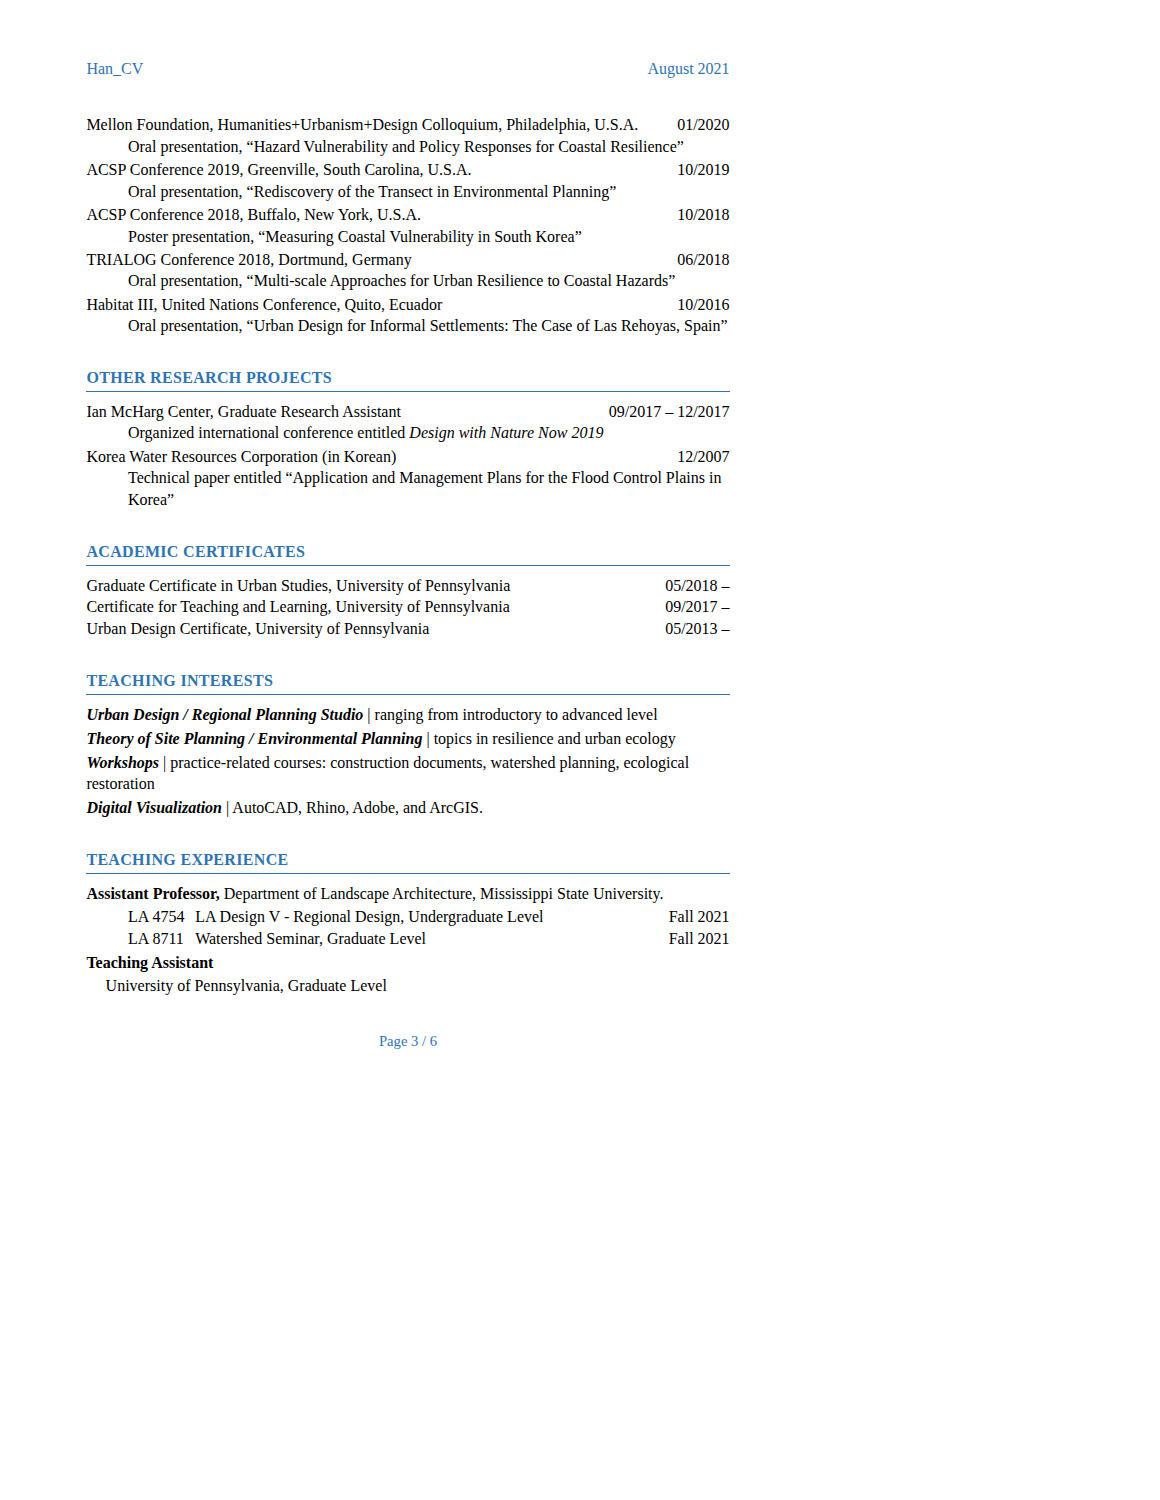Han_CV August 2021
Mellon Foundation, Humanities+Urbanism+Design Colloquium, Philadelphia, U.S.A. 01/2020
Oral presentation, “Hazard Vulnerability and Policy Responses for Coastal Resilience”
ACSP Conference 2019, Greenville, South Carolina, U.S.A. 10/2019
Oral presentation, “Rediscovery of the Transect in Environmental Planning”
ACSP Conference 2018, Buffalo, New York, U.S.A. 10/2018
Poster presentation, “Measuring Coastal Vulnerability in South Korea”
TRIALOG Conference 2018, Dortmund, Germany 06/2018
Oral presentation, “Multi-scale Approaches for Urban Resilience to Coastal Hazards”
Habitat III, United Nations Conference, Quito, Ecuador 10/2016
Oral presentation, “Urban Design for Informal Settlements: The Case of Las Rehoyas, Spain”
Other Research Projects
Ian McHarg Center, Graduate Research Assistant 09/2017 – 12/2017
Organized international conference entitled Design with Nature Now 2019
Korea Water Resources Corporation (in Korean) 12/2007
Technical paper entitled “Application and Management Plans for the Flood Control Plains in Korea”
Academic Certificates
Graduate Certificate in Urban Studies, University of Pennsylvania 05/2018 –
Certificate for Teaching and Learning, University of Pennsylvania 09/2017 –
Urban Design Certificate, University of Pennsylvania 05/2013 –
Teaching Interests
Urban Design / Regional Planning Studio | ranging from introductory to advanced level
Theory of Site Planning / Environmental Planning | topics in resilience and urban ecology
Workshops | practice-related courses: construction documents, watershed planning, ecological restoration
Digital Visualization | AutoCAD, Rhino, Adobe, and ArcGIS.
Teaching Experience
Assistant Professor, Department of Landscape Architecture, Mississippi State University.
LA 4754 LA Design V - Regional Design, Undergraduate Level Fall 2021
LA 8711 Watershed Seminar, Graduate Level Fall 2021
Teaching Assistant
University of Pennsylvania, Graduate Level
Page 3 / 6